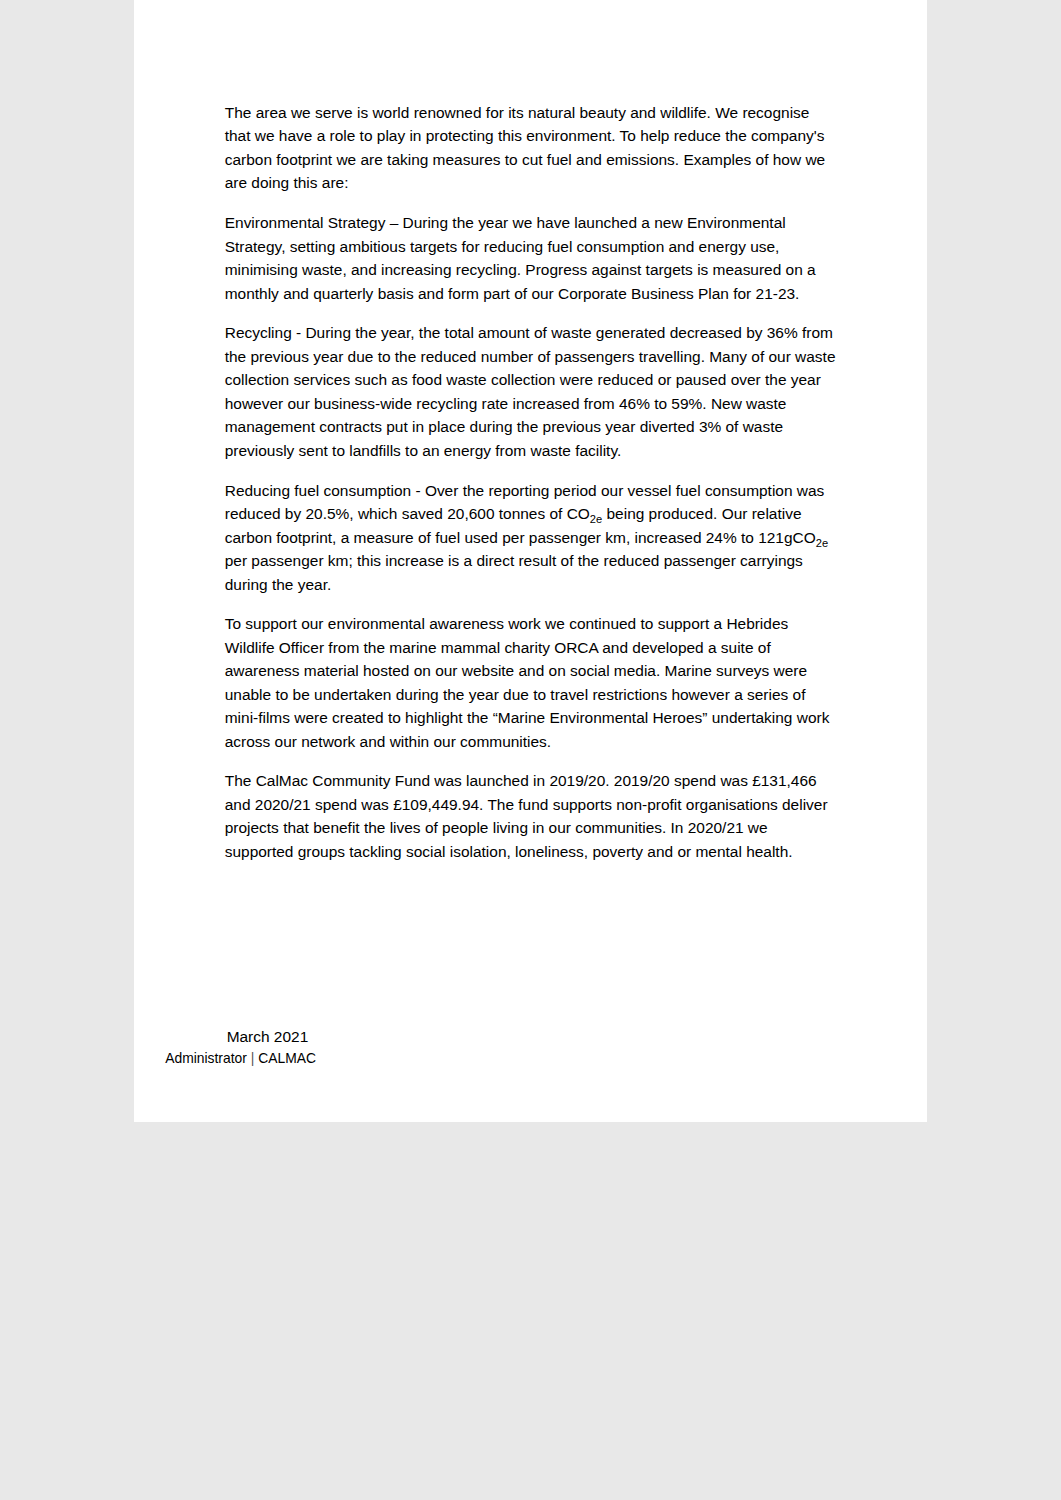The area we serve is world renowned for its natural beauty and wildlife. We recognise that we have a role to play in protecting this environment. To help reduce the company's carbon footprint we are taking measures to cut fuel and emissions. Examples of how we are doing this are:
Environmental Strategy – During the year we have launched a new Environmental Strategy, setting ambitious targets for reducing fuel consumption and energy use, minimising waste, and increasing recycling. Progress against targets is measured on a monthly and quarterly basis and form part of our Corporate Business Plan for 21-23.
Recycling - During the year, the total amount of waste generated decreased by 36% from the previous year due to the reduced number of passengers travelling. Many of our waste collection services such as food waste collection were reduced or paused over the year however our business-wide recycling rate increased from 46% to 59%. New waste management contracts put in place during the previous year diverted 3% of waste previously sent to landfills to an energy from waste facility.
Reducing fuel consumption - Over the reporting period our vessel fuel consumption was reduced by 20.5%, which saved 20,600 tonnes of CO2e being produced. Our relative carbon footprint, a measure of fuel used per passenger km, increased 24% to 121gCO2e per passenger km; this increase is a direct result of the reduced passenger carryings during the year.
To support our environmental awareness work we continued to support a Hebrides Wildlife Officer from the marine mammal charity ORCA and developed a suite of awareness material hosted on our website and on social media. Marine surveys were unable to be undertaken during the year due to travel restrictions however a series of mini-films were created to highlight the “Marine Environmental Heroes” undertaking work across our network and within our communities.
The CalMac Community Fund was launched in 2019/20. 2019/20 spend was £131,466 and 2020/21 spend was £109,449.94. The fund supports non-profit organisations deliver projects that benefit the lives of people living in our communities. In 2020/21 we supported groups tackling social isolation, loneliness, poverty and or mental health.
March 2021
Administrator | CALMAC